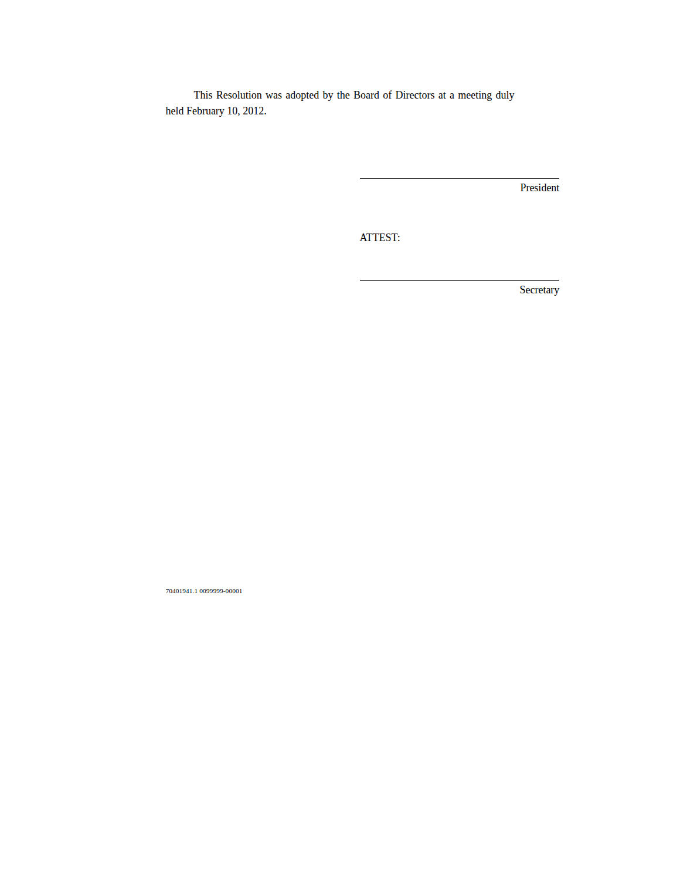This Resolution was adopted by the Board of Directors at a meeting duly held February 10, 2012.
President
ATTEST:
Secretary
70401941.1 0099999-00001